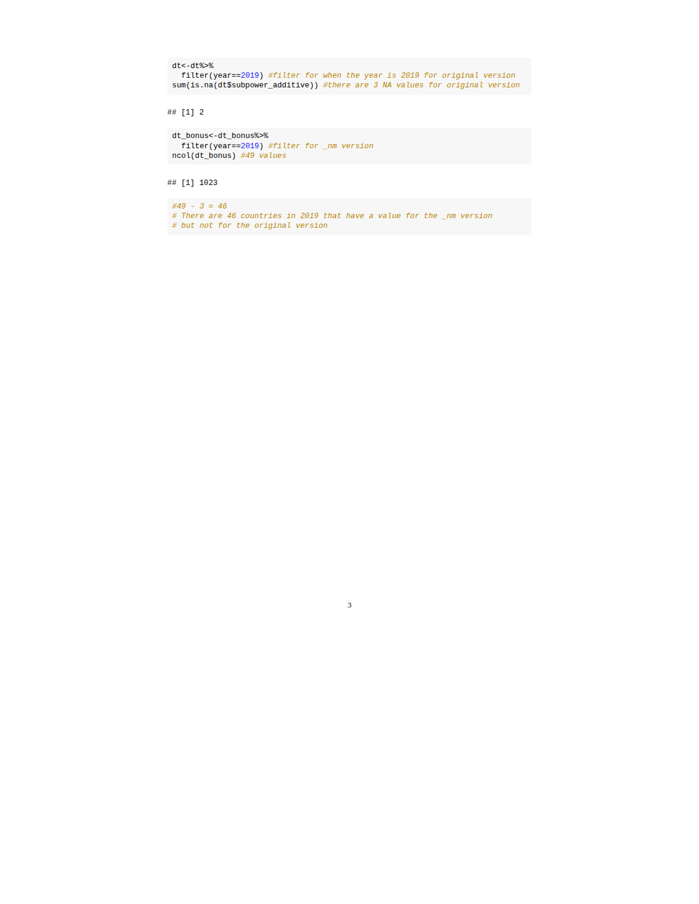dt<-dt%>%
  filter(year==2019) #filter for when the year is 2019 for original version
sum(is.na(dt$subpower_additive)) #there are 3 NA values for original version
## [1] 2
dt_bonus<-dt_bonus%>%
  filter(year==2019) #filter for _nm version
ncol(dt_bonus) #49 values
## [1] 1023
#49 - 3 = 46
# There are 46 countries in 2019 that have a value for the _nm version
# but not for the original version
3